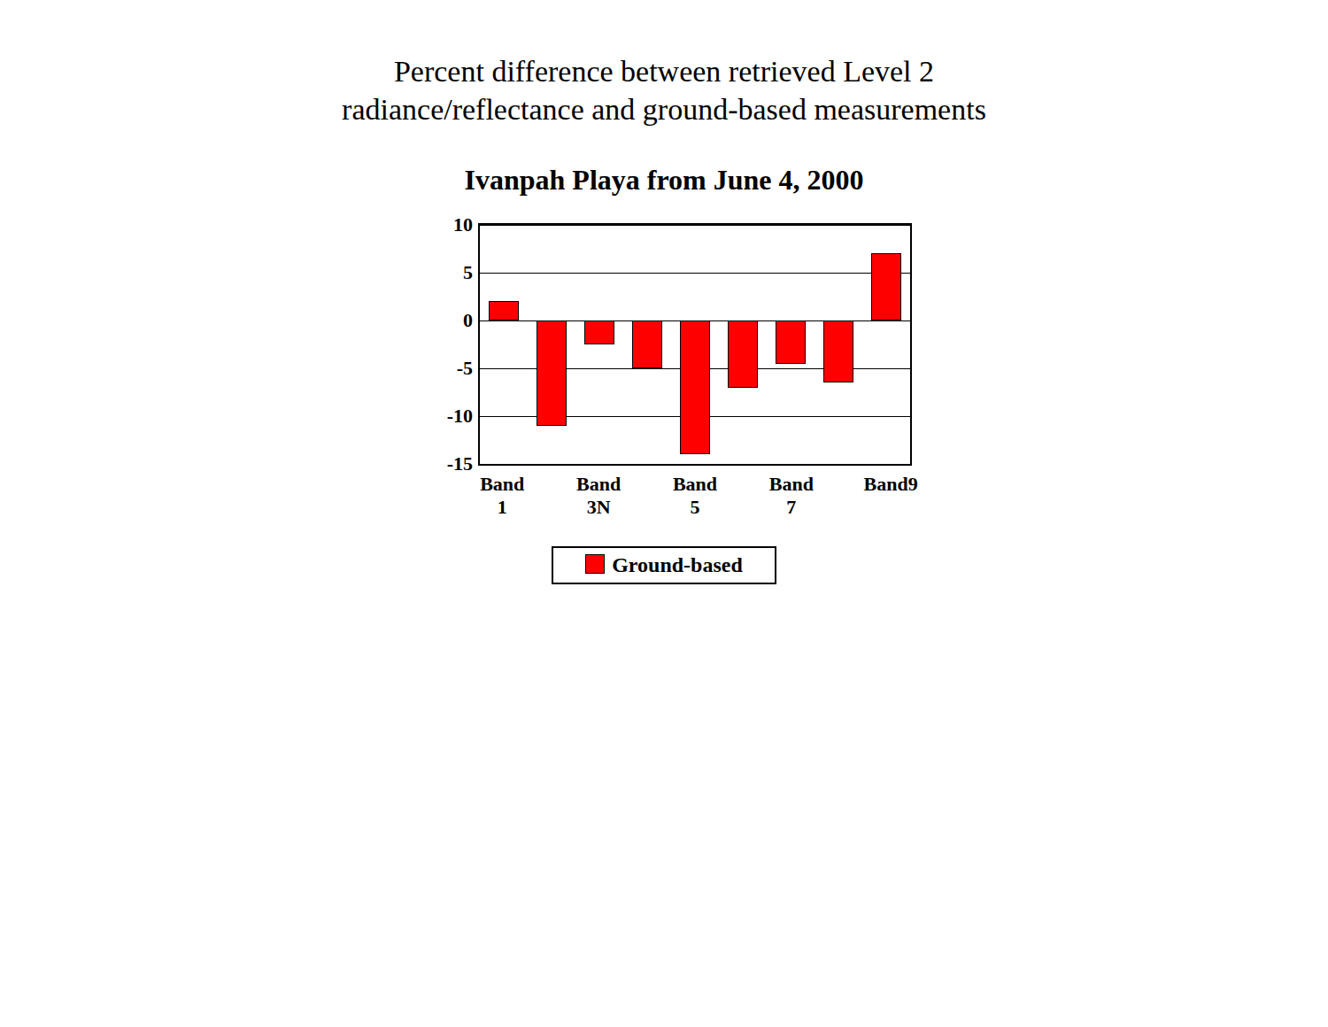Percent difference between retrieved Level 2
radiance/reflectance and ground-based measurements
Ivanpah Playa from June 4, 2000
10 5 0 -5 -10 -15
Band1
Band2
Band3N
Band4
Band5
Band6
Band7
Band8
Band9
Ground-based